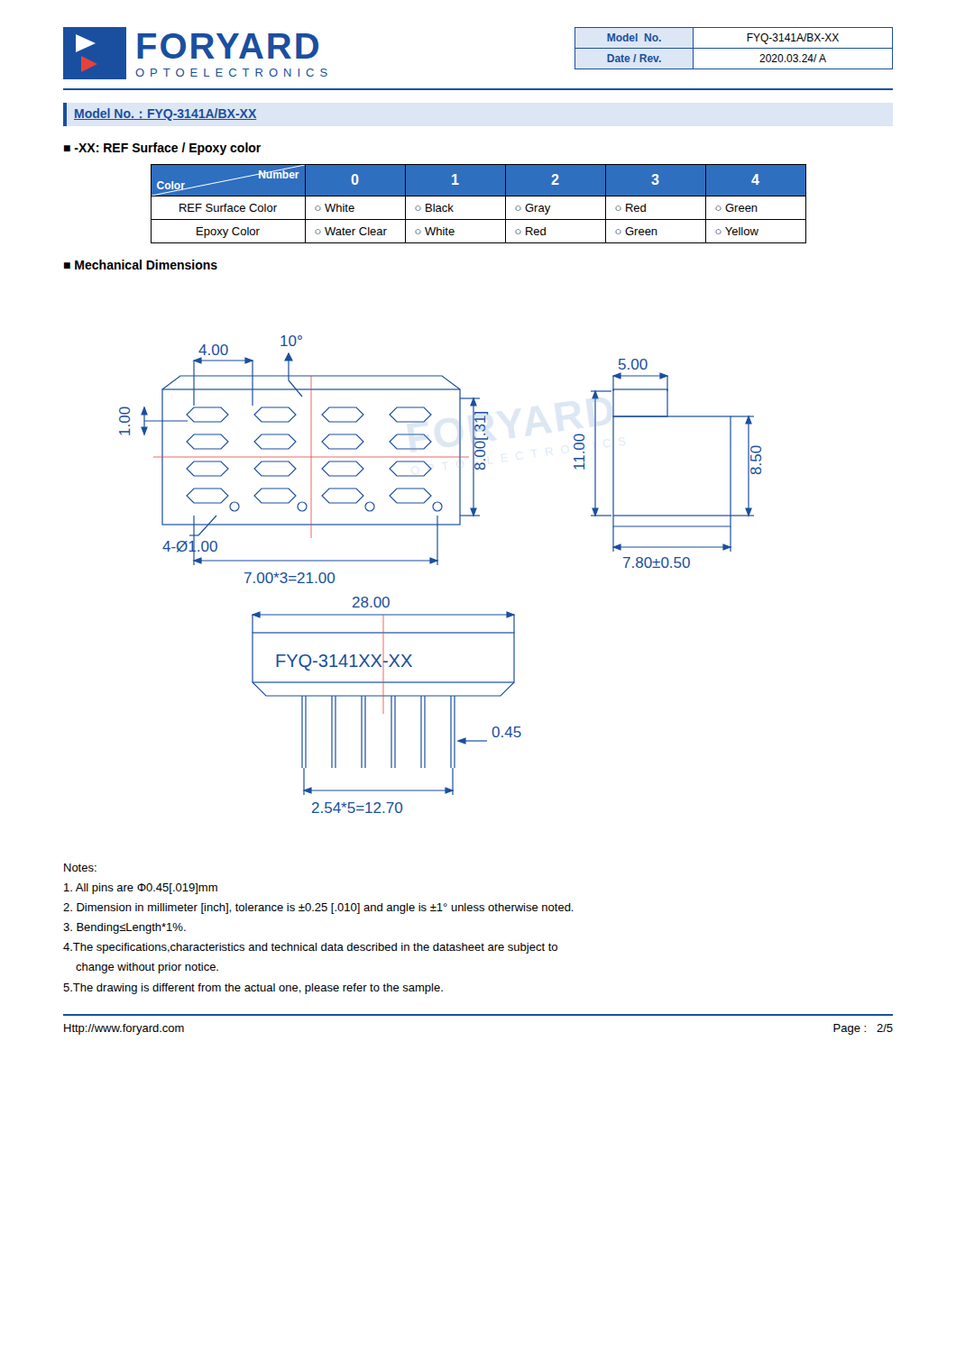FORYARD
OPTOELECTRONICS
| Model No. | FYQ-3141A/BX-XX |
| Date / Rev. | 2020.03.24/ A |
Model No.：FYQ-3141A/BX-XX
-XX: REF Surface / Epoxy color
| Color Number | 0 | 1 | 2 | 3 | 4 |
| --- | --- | --- | --- | --- | --- |
| REF Surface Color | White | Black | Gray | Red | Green |
| Epoxy Color | Water Clear | White | Red | Green | Yellow |
Mechanical Dimensions
FORYARDOPTOELECTRONICS
4.00 10° 1.00 8.00[.31] 4-Ø1.00 7.00*3=21.00 5.00 11.00 8.50 7.80±0.50 28.00 FYQ-3141XX-XX 0.45 2.54*5=12.70
Notes:
1. All pins are Φ0.45[.019]mm
2. Dimension in millimeter [inch], tolerance is ±0.25 [.010] and angle is ±1° unless otherwise noted.
3. Bending≤Length*1%.
4.The specifications,characteristics and technical data described in the datasheet are subject to
change without prior notice.
5.The drawing is different from the actual one, please refer to the sample.
Http://www.foryard.com
Page : 2/5